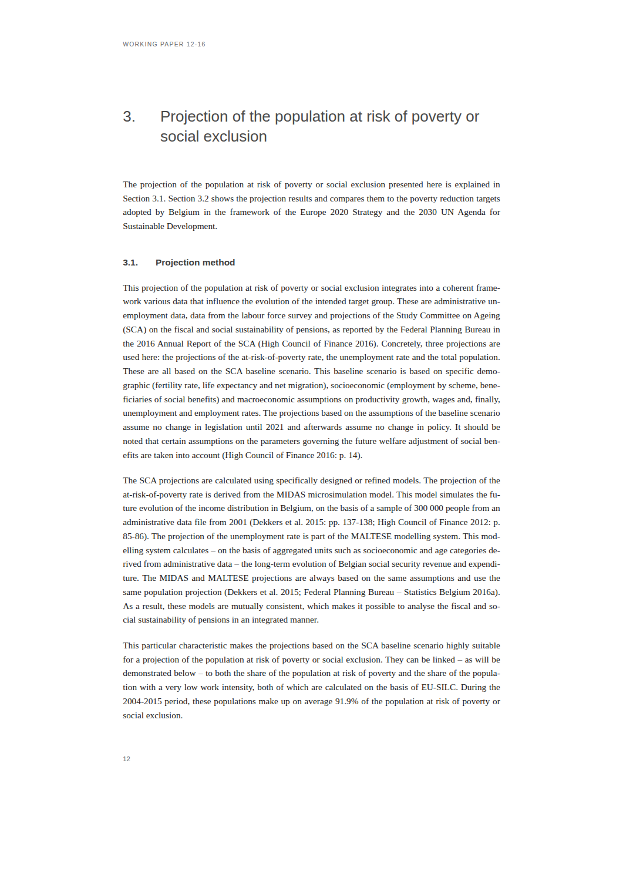Working Paper 12-16
3. Projection of the population at risk of poverty or social exclusion
The projection of the population at risk of poverty or social exclusion presented here is explained in Section 3.1. Section 3.2 shows the projection results and compares them to the poverty reduction targets adopted by Belgium in the framework of the Europe 2020 Strategy and the 2030 UN Agenda for Sustainable Development.
3.1. Projection method
This projection of the population at risk of poverty or social exclusion integrates into a coherent framework various data that influence the evolution of the intended target group. These are administrative unemployment data, data from the labour force survey and projections of the Study Committee on Ageing (SCA) on the fiscal and social sustainability of pensions, as reported by the Federal Planning Bureau in the 2016 Annual Report of the SCA (High Council of Finance 2016). Concretely, three projections are used here: the projections of the at-risk-of-poverty rate, the unemployment rate and the total population. These are all based on the SCA baseline scenario. This baseline scenario is based on specific demographic (fertility rate, life expectancy and net migration), socioeconomic (employment by scheme, beneficiaries of social benefits) and macroeconomic assumptions on productivity growth, wages and, finally, unemployment and employment rates. The projections based on the assumptions of the baseline scenario assume no change in legislation until 2021 and afterwards assume no change in policy. It should be noted that certain assumptions on the parameters governing the future welfare adjustment of social benefits are taken into account (High Council of Finance 2016: p. 14).
The SCA projections are calculated using specifically designed or refined models. The projection of the at-risk-of-poverty rate is derived from the MIDAS microsimulation model. This model simulates the future evolution of the income distribution in Belgium, on the basis of a sample of 300 000 people from an administrative data file from 2001 (Dekkers et al. 2015: pp. 137-138; High Council of Finance 2012: p. 85-86). The projection of the unemployment rate is part of the MALTESE modelling system. This modelling system calculates – on the basis of aggregated units such as socioeconomic and age categories derived from administrative data – the long-term evolution of Belgian social security revenue and expenditure. The MIDAS and MALTESE projections are always based on the same assumptions and use the same population projection (Dekkers et al. 2015; Federal Planning Bureau – Statistics Belgium 2016a). As a result, these models are mutually consistent, which makes it possible to analyse the fiscal and social sustainability of pensions in an integrated manner.
This particular characteristic makes the projections based on the SCA baseline scenario highly suitable for a projection of the population at risk of poverty or social exclusion. They can be linked – as will be demonstrated below – to both the share of the population at risk of poverty and the share of the population with a very low work intensity, both of which are calculated on the basis of EU-SILC. During the 2004-2015 period, these populations make up on average 91.9% of the population at risk of poverty or social exclusion.
12